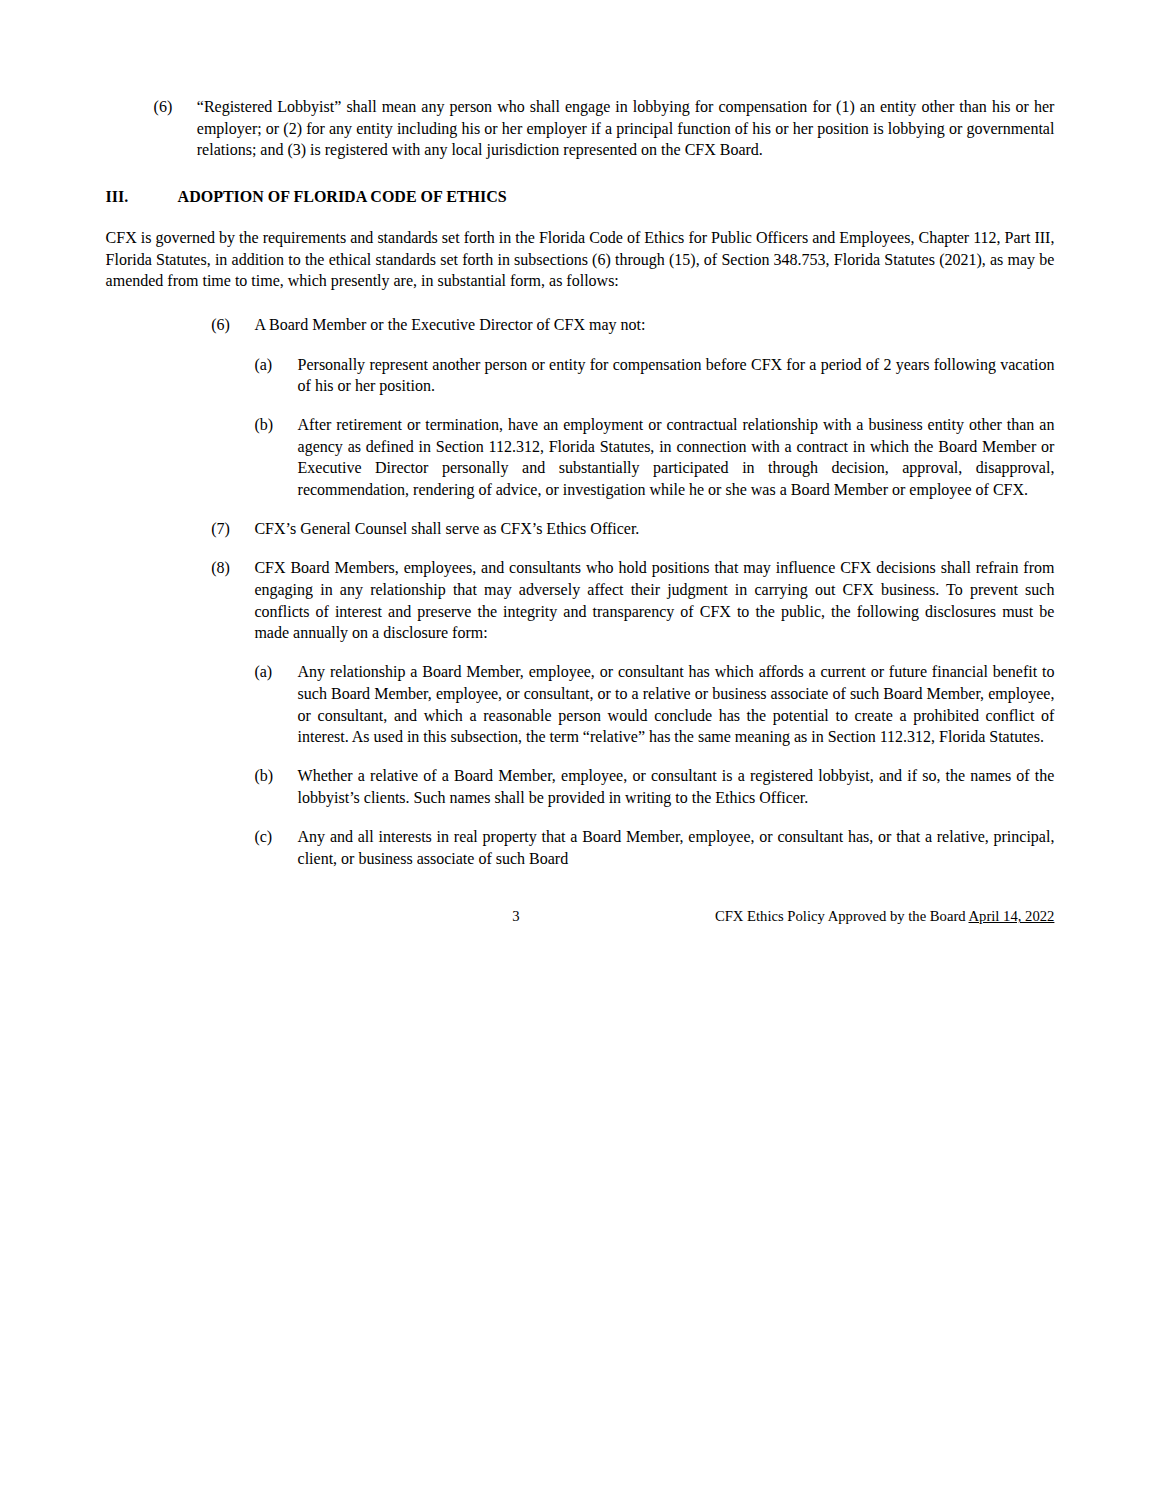(6) “Registered Lobbyist” shall mean any person who shall engage in lobbying for compensation for (1) an entity other than his or her employer; or (2) for any entity including his or her employer if a principal function of his or her position is lobbying or governmental relations; and (3) is registered with any local jurisdiction represented on the CFX Board.
III. ADOPTION OF FLORIDA CODE OF ETHICS
CFX is governed by the requirements and standards set forth in the Florida Code of Ethics for Public Officers and Employees, Chapter 112, Part III, Florida Statutes, in addition to the ethical standards set forth in subsections (6) through (15), of Section 348.753, Florida Statutes (2021), as may be amended from time to time, which presently are, in substantial form, as follows:
(6) A Board Member or the Executive Director of CFX may not:
(a) Personally represent another person or entity for compensation before CFX for a period of 2 years following vacation of his or her position.
(b) After retirement or termination, have an employment or contractual relationship with a business entity other than an agency as defined in Section 112.312, Florida Statutes, in connection with a contract in which the Board Member or Executive Director personally and substantially participated in through decision, approval, disapproval, recommendation, rendering of advice, or investigation while he or she was a Board Member or employee of CFX.
(7) CFX’s General Counsel shall serve as CFX’s Ethics Officer.
(8) CFX Board Members, employees, and consultants who hold positions that may influence CFX decisions shall refrain from engaging in any relationship that may adversely affect their judgment in carrying out CFX business. To prevent such conflicts of interest and preserve the integrity and transparency of CFX to the public, the following disclosures must be made annually on a disclosure form:
(a) Any relationship a Board Member, employee, or consultant has which affords a current or future financial benefit to such Board Member, employee, or consultant, or to a relative or business associate of such Board Member, employee, or consultant, and which a reasonable person would conclude has the potential to create a prohibited conflict of interest. As used in this subsection, the term “relative” has the same meaning as in Section 112.312, Florida Statutes.
(b) Whether a relative of a Board Member, employee, or consultant is a registered lobbyist, and if so, the names of the lobbyist’s clients. Such names shall be provided in writing to the Ethics Officer.
(c) Any and all interests in real property that a Board Member, employee, or consultant has, or that a relative, principal, client, or business associate of such Board
3 CFX Ethics Policy Approved by the Board April 14, 2022